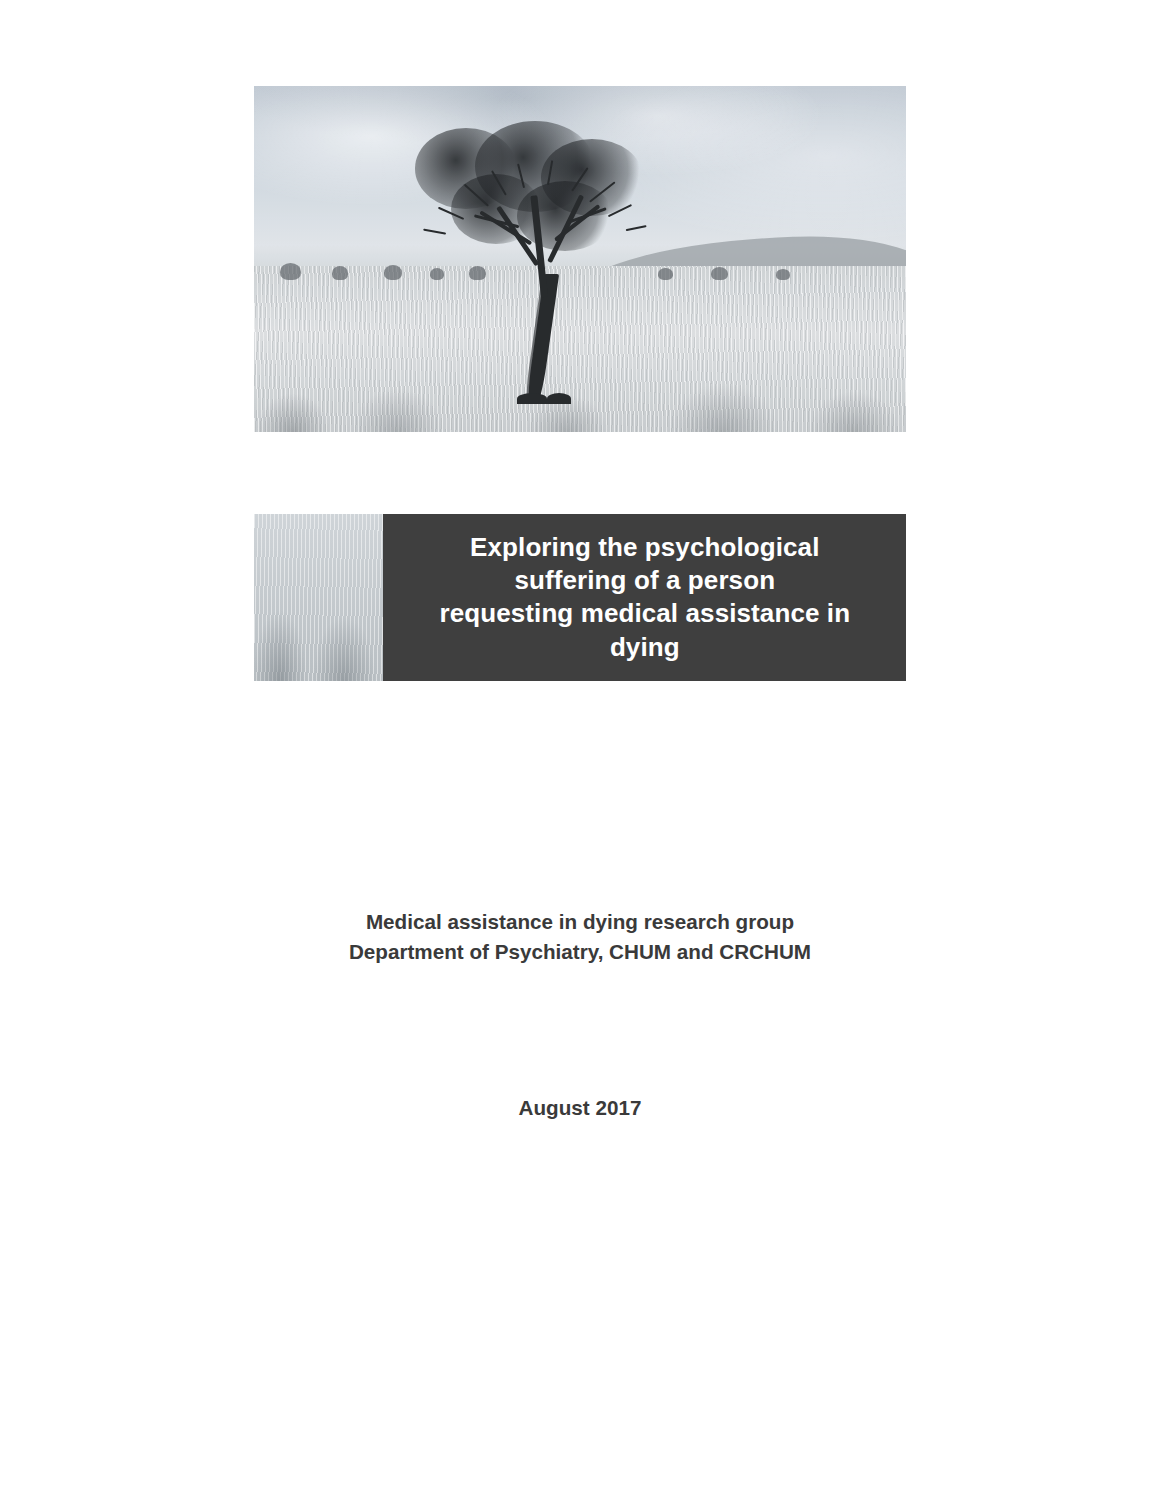Exploring the psychological suffering of a person
requesting medical assistance in dying
Medical assistance in dying research group
Department of Psychiatry, CHUM and CRCHUM
August 2017